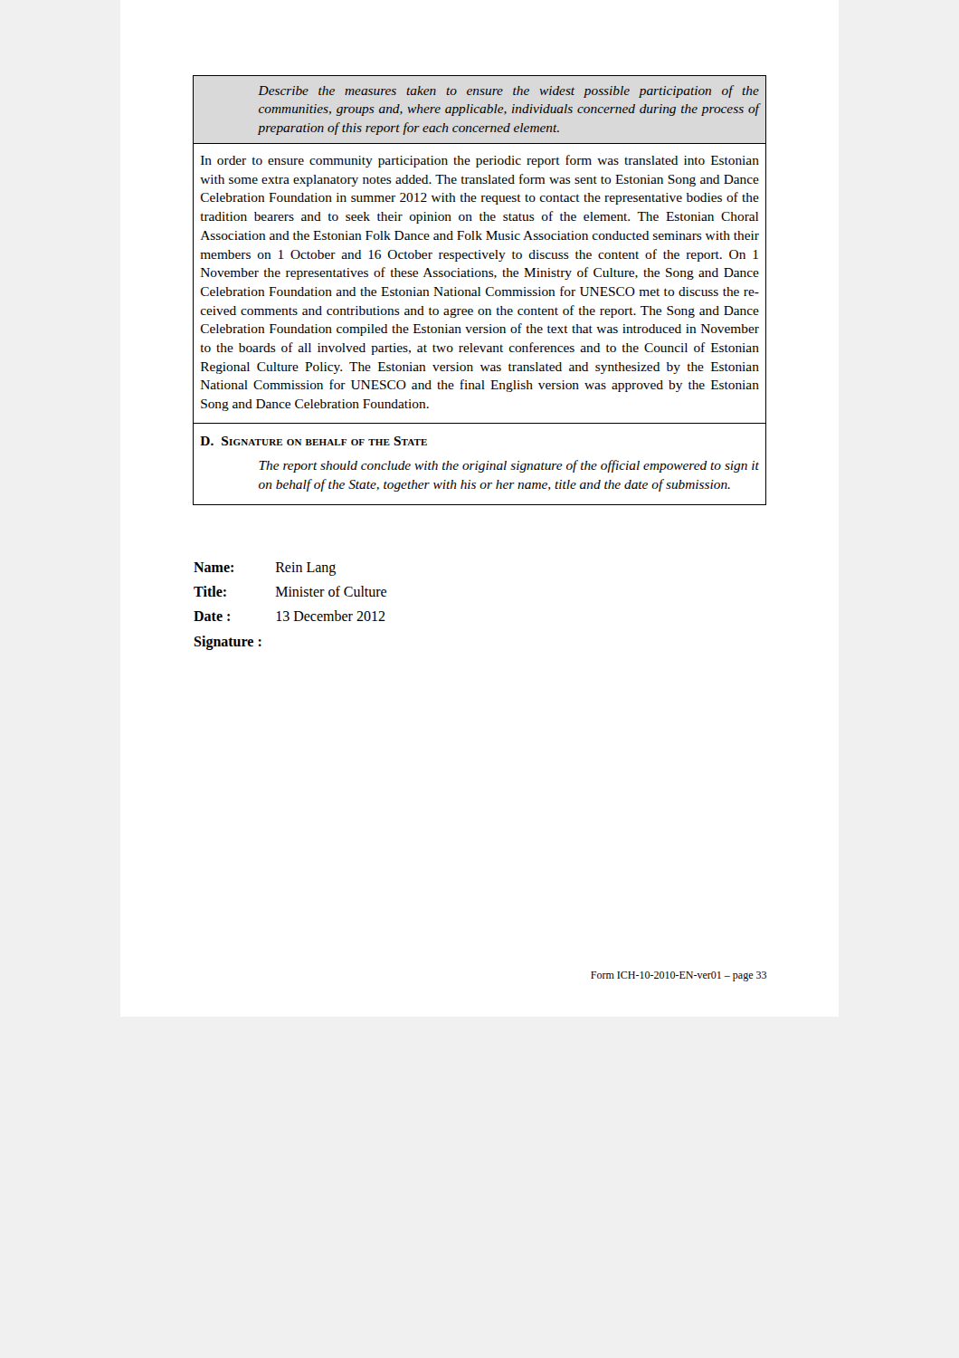Describe the measures taken to ensure the widest possible participation of the communities, groups and, where applicable, individuals concerned during the process of preparation of this report for each concerned element.
In order to ensure community participation the periodic report form was translated into Estonian with some extra explanatory notes added. The translated form was sent to Estonian Song and Dance Celebration Foundation in summer 2012 with the request to contact the representative bodies of the tradition bearers and to seek their opinion on the status of the element. The Estonian Choral Association and the Estonian Folk Dance and Folk Music Association conducted seminars with their members on 1 October and 16 October respectively to discuss the content of the report. On 1 November the representatives of these Associations, the Ministry of Culture, the Song and Dance Celebration Foundation and the Estonian National Commission for UNESCO met to discuss the received comments and contributions and to agree on the content of the report. The Song and Dance Celebration Foundation compiled the Estonian version of the text that was introduced in November to the boards of all involved parties, at two relevant conferences and to the Council of Estonian Regional Culture Policy. The Estonian version was translated and synthesized by the Estonian National Commission for UNESCO and the final English version was approved by the Estonian Song and Dance Celebration Foundation.
D. Signature on behalf of the State
The report should conclude with the original signature of the official empowered to sign it on behalf of the State, together with his or her name, title and the date of submission.
| Name: | Rein Lang |
| Title: | Minister of Culture |
| Date : | 13 December 2012 |
| Signature : | |
Form ICH-10-2010-EN-ver01 – page 33